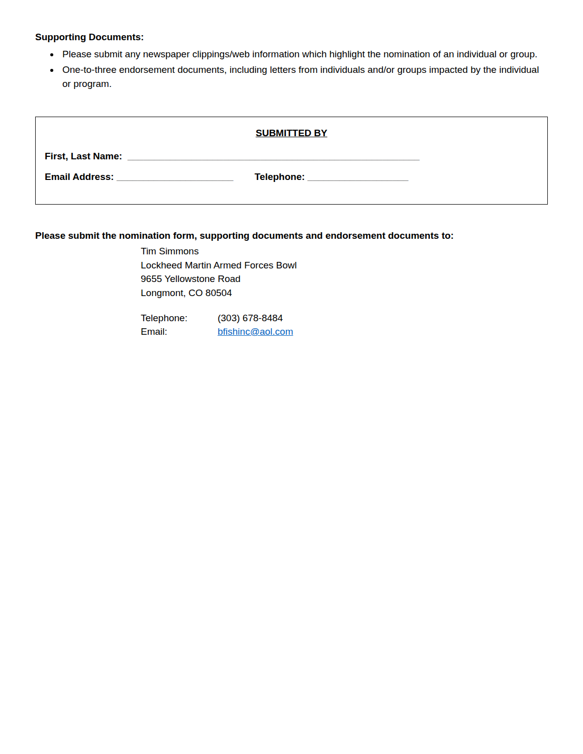Supporting Documents:
Please submit any newspaper clippings/web information which highlight the nomination of an individual or group.
One-to-three endorsement documents, including letters from individuals and/or groups impacted by the individual or program.
SUBMITTED BY
First, Last Name: _______________________________________________________
Email Address: ______________________ Telephone: ___________________
Please submit the nomination form, supporting documents and endorsement documents to:
Tim Simmons
Lockheed Martin Armed Forces Bowl
9655 Yellowstone Road
Longmont, CO 80504
| Telephone: | (303) 678-8484 |
| Email: | bfishinc@aol.com |